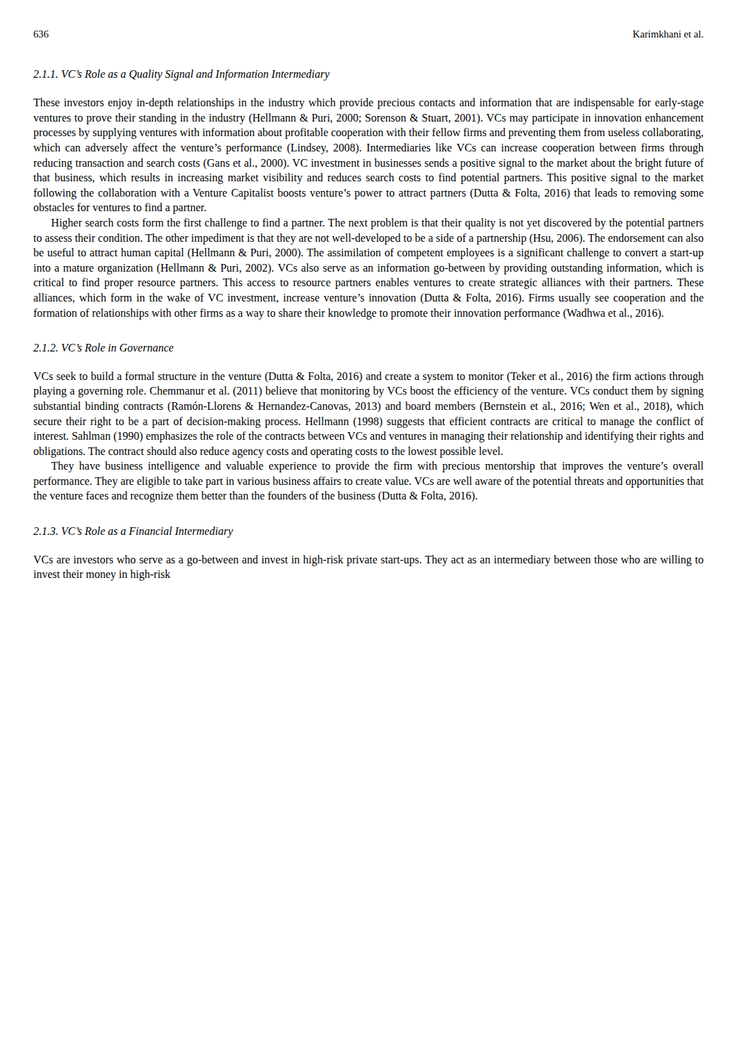636 Karimkhani et al.
2.1.1. VC’s Role as a Quality Signal and Information Intermediary
These investors enjoy in-depth relationships in the industry which provide precious contacts and information that are indispensable for early-stage ventures to prove their standing in the industry (Hellmann & Puri, 2000; Sorenson & Stuart, 2001). VCs may participate in innovation enhancement processes by supplying ventures with information about profitable cooperation with their fellow firms and preventing them from useless collaborating, which can adversely affect the venture’s performance (Lindsey, 2008). Intermediaries like VCs can increase cooperation between firms through reducing transaction and search costs (Gans et al., 2000). VC investment in businesses sends a positive signal to the market about the bright future of that business, which results in increasing market visibility and reduces search costs to find potential partners. This positive signal to the market following the collaboration with a Venture Capitalist boosts venture’s power to attract partners (Dutta & Folta, 2016) that leads to removing some obstacles for ventures to find a partner.
Higher search costs form the first challenge to find a partner. The next problem is that their quality is not yet discovered by the potential partners to assess their condition. The other impediment is that they are not well-developed to be a side of a partnership (Hsu, 2006). The endorsement can also be useful to attract human capital (Hellmann & Puri, 2000). The assimilation of competent employees is a significant challenge to convert a start-up into a mature organization (Hellmann & Puri, 2002). VCs also serve as an information go-between by providing outstanding information, which is critical to find proper resource partners. This access to resource partners enables ventures to create strategic alliances with their partners. These alliances, which form in the wake of VC investment, increase venture’s innovation (Dutta & Folta, 2016). Firms usually see cooperation and the formation of relationships with other firms as a way to share their knowledge to promote their innovation performance (Wadhwa et al., 2016).
2.1.2. VC’s Role in Governance
VCs seek to build a formal structure in the venture (Dutta & Folta, 2016) and create a system to monitor (Teker et al., 2016) the firm actions through playing a governing role. Chemmanur et al. (2011) believe that monitoring by VCs boost the efficiency of the venture. VCs conduct them by signing substantial binding contracts (Ramón-Llorens & Hernandez-Canovas, 2013) and board members (Bernstein et al., 2016; Wen et al., 2018), which secure their right to be a part of decision-making process. Hellmann (1998) suggests that efficient contracts are critical to manage the conflict of interest. Sahlman (1990) emphasizes the role of the contracts between VCs and ventures in managing their relationship and identifying their rights and obligations. The contract should also reduce agency costs and operating costs to the lowest possible level.
They have business intelligence and valuable experience to provide the firm with precious mentorship that improves the venture’s overall performance. They are eligible to take part in various business affairs to create value. VCs are well aware of the potential threats and opportunities that the venture faces and recognize them better than the founders of the business (Dutta & Folta, 2016).
2.1.3. VC’s Role as a Financial Intermediary
VCs are investors who serve as a go-between and invest in high-risk private start-ups. They act as an intermediary between those who are willing to invest their money in high-risk